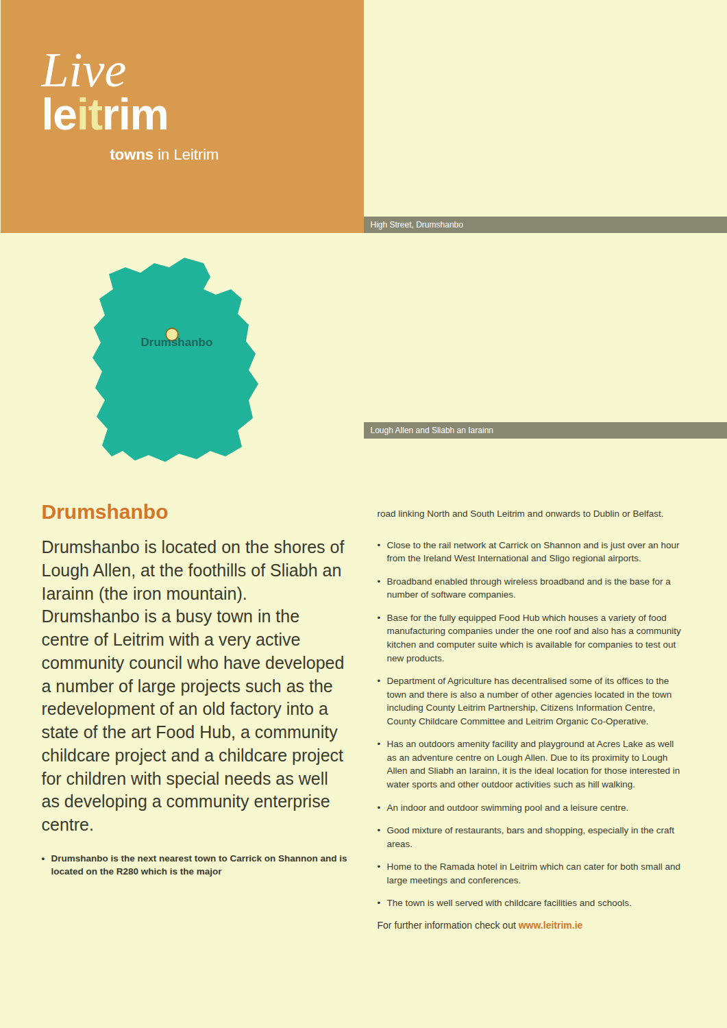Live
le it rim
towns in Leitrim
High Street, Drumshanbo
Drumshanbo
Lough Allen and Sliabh an Iarainn
Drumshanbo
Drumshanbo is located on the shores of Lough Allen, at the foothills of Sliabh an Iarainn (the iron mountain). Drumshanbo is a busy town in the centre of Leitrim with a very active community council who have developed a number of large projects such as the redevelopment of an old factory into a state of the art Food Hub, a community childcare project and a childcare project for children with special needs as well as developing a community enterprise centre.
Drumshanbo is the next nearest town to Carrick on Shannon and is located on the R280 which is the major
road linking North and South Leitrim and onwards to Dublin or Belfast.
Close to the rail network at Carrick on Shannon and is just over an hour from the Ireland West International and Sligo regional airports.
Broadband enabled through wireless broadband and is the base for a number of software companies.
Base for the fully equipped Food Hub which houses a variety of food manufacturing companies under the one roof and also has a community kitchen and computer suite which is available for companies to test out new products.
Department of Agriculture has decentralised some of its offices to the town and there is also a number of other agencies located in the town including County Leitrim Partnership, Citizens Information Centre, County Childcare Committee and Leitrim Organic Co-Operative.
Has an outdoors amenity facility and playground at Acres Lake as well as an adventure centre on Lough Allen. Due to its proximity to Lough Allen and Sliabh an Iarainn, it is the ideal location for those interested in water sports and other outdoor activities such as hill walking.
An indoor and outdoor swimming pool and a leisure centre.
Good mixture of restaurants, bars and shopping, especially in the craft areas.
Home to the Ramada hotel in Leitrim which can cater for both small and large meetings and conferences.
The town is well served with childcare facilities and schools.
For further information check out www.leitrim.ie